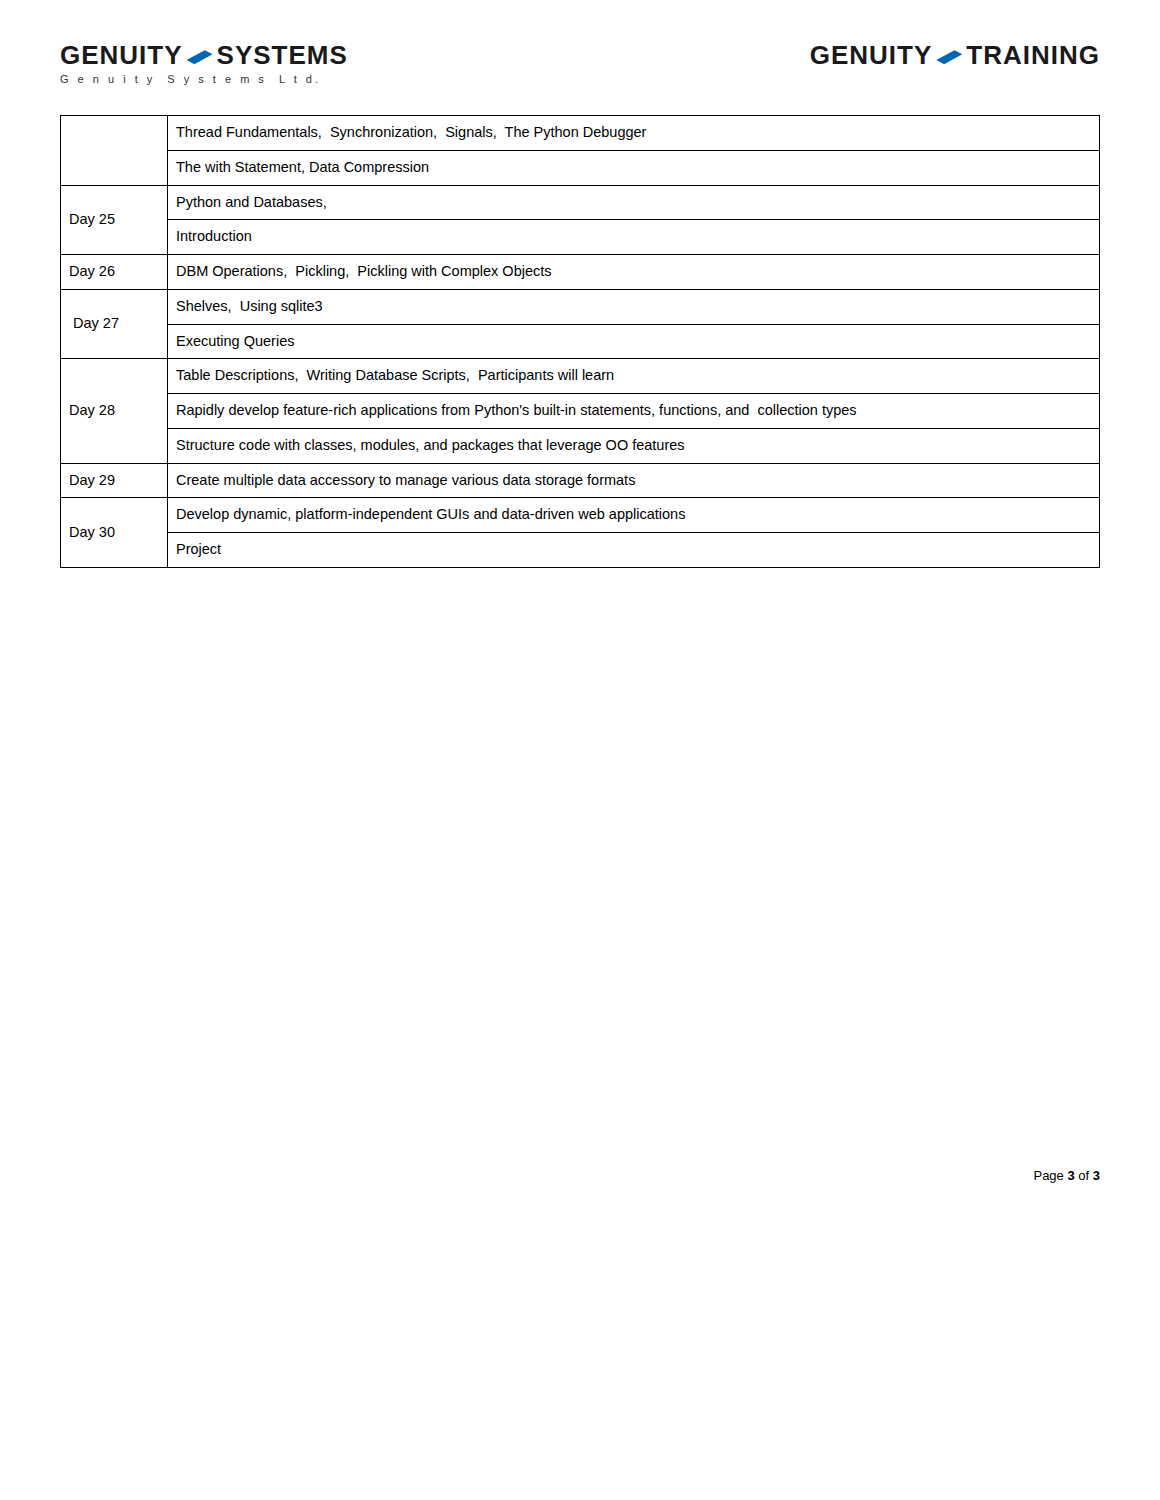GENUITY SYSTEMS
G e n u i t y S y s t e m s L t d.
GENUITY TRAINING
| | Thread Fundamentals, Synchronization, Signals, The Python Debugger |
| The with Statement, Data Compression |
| Day 25 | Python and Databases, |
| Introduction |
| Day 26 | DBM Operations, Pickling, Pickling with Complex Objects |
| Day 27 | Shelves, Using sqlite3 |
| Executing Queries |
| Day 28 | Table Descriptions, Writing Database Scripts, Participants will learn |
| Rapidly develop feature-rich applications from Python's built-in statements, functions, and collection types |
| Structure code with classes, modules, and packages that leverage OO features |
| Day 29 | Create multiple data accessory to manage various data storage formats |
| Day 30 | Develop dynamic, platform-independent GUIs and data-driven web applications |
| Project |
Page 3 of 3